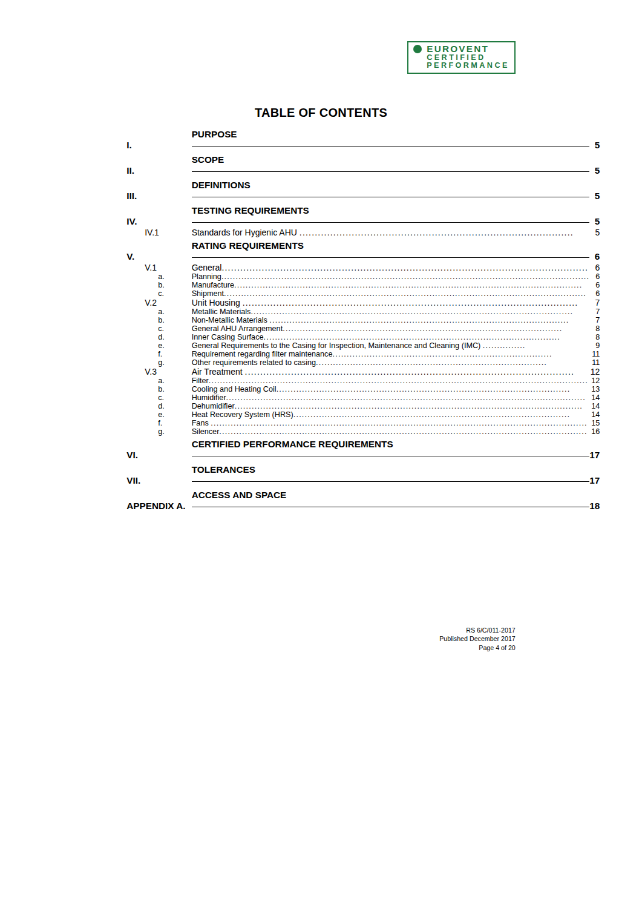EUROVENT CERTIFIED PERFORMANCE
TABLE OF CONTENTS
| I. | PURPOSE | 5 |
| II. | SCOPE | 5 |
| III. | DEFINITIONS | 5 |
| IV. | TESTING REQUIREMENTS | 5 |
| IV.1 | Standards for Hygienic AHU ......................................................................................... | 5 |
| V. | RATING REQUIREMENTS | 6 |
| V.1 | General ....................................................................................................................... | 6 |
| a. | Planning ................................................................................................................................. | 6 |
| b. | Manufacture .......................................................................................................................... | 6 |
| c. | Shipment ............................................................................................................................... | 6 |
| V.2 | Unit Housing ............................................................................................................. | 7 |
| a. | Metallic Materials ................................................................................................................. | 7 |
| b. | Non-Metallic Materials ......................................................................................................... | 7 |
| c. | General AHU Arrangement .................................................................................................. | 8 |
| d. | Inner Casing Surface ........................................................................................................ | 8 |
| e. | General Requirements to the Casing for Inspection, Maintenance and Cleaning (IMC) ............... | 9 |
| f. | Requirement regarding filter maintenance ............................................................................. | 11 |
| g. | Other requirements related to casing ................................................................................. | 11 |
| V.3 | Air Treatment ........................................................................................................... | 12 |
| a. | Filter ..................................................................................................................................... | 12 |
| b. | Cooling and Heating Coil ....................................................................................................... | 13 |
| c. | Humidifier .............................................................................................................................. | 14 |
| d. | Dehumidifier .......................................................................................................................... | 14 |
| e. | Heat Recovery System (HRS) ................................................................................................. | 14 |
| f. | Fans .................................................................................................................................... | 15 |
| g. | Silencer ................................................................................................................................. | 16 |
| VI. | CERTIFIED PERFORMANCE REQUIREMENTS | 17 |
| VII. | TOLERANCES | 17 |
| APPENDIX A. | ACCESS AND SPACE | 18 |
RS 6/C/011-2017
Published December 2017
Page 4 of 20